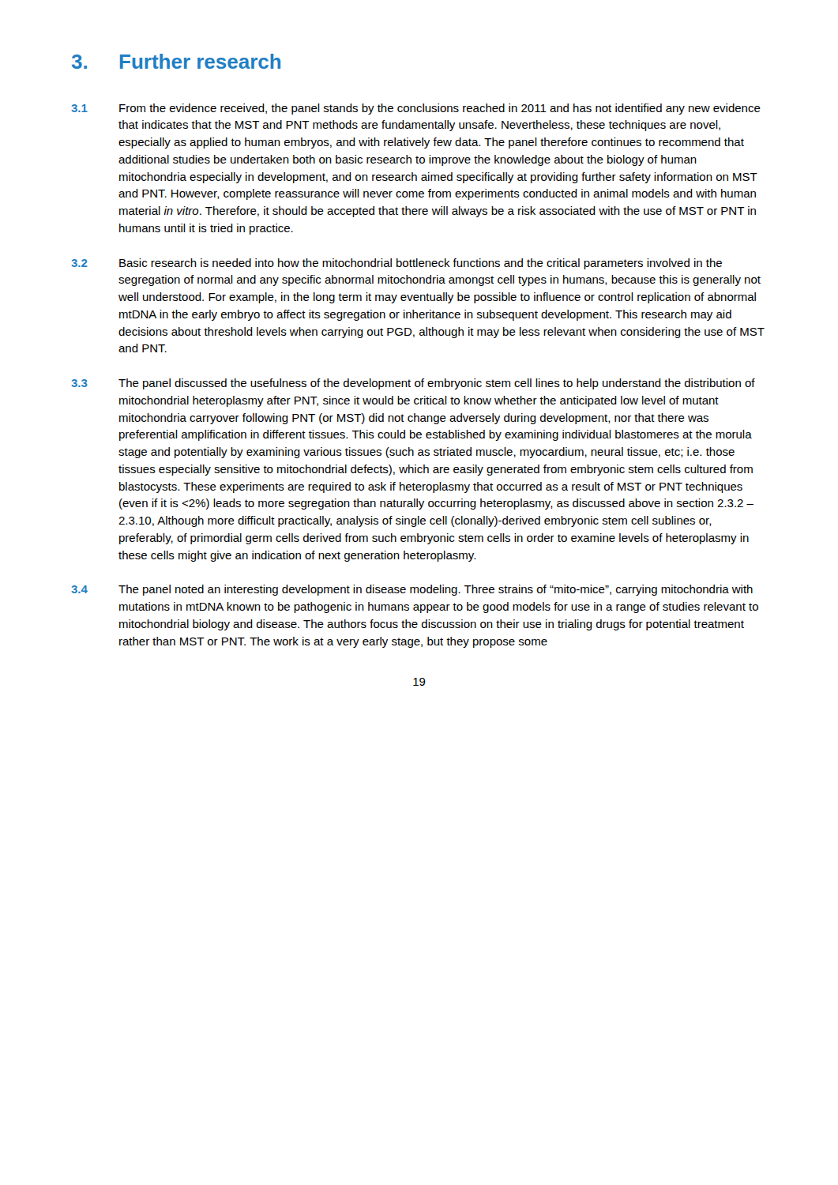3. Further research
3.1
From the evidence received, the panel stands by the conclusions reached in 2011 and has not identified any new evidence that indicates that the MST and PNT methods are fundamentally unsafe. Nevertheless, these techniques are novel, especially as applied to human embryos, and with relatively few data. The panel therefore continues to recommend that additional studies be undertaken both on basic research to improve the knowledge about the biology of human mitochondria especially in development, and on research aimed specifically at providing further safety information on MST and PNT. However, complete reassurance will never come from experiments conducted in animal models and with human material in vitro. Therefore, it should be accepted that there will always be a risk associated with the use of MST or PNT in humans until it is tried in practice.
3.2
Basic research is needed into how the mitochondrial bottleneck functions and the critical parameters involved in the segregation of normal and any specific abnormal mitochondria amongst cell types in humans, because this is generally not well understood. For example, in the long term it may eventually be possible to influence or control replication of abnormal mtDNA in the early embryo to affect its segregation or inheritance in subsequent development. This research may aid decisions about threshold levels when carrying out PGD, although it may be less relevant when considering the use of MST and PNT.
3.3
The panel discussed the usefulness of the development of embryonic stem cell lines to help understand the distribution of mitochondrial heteroplasmy after PNT, since it would be critical to know whether the anticipated low level of mutant mitochondria carryover following PNT (or MST) did not change adversely during development, nor that there was preferential amplification in different tissues. This could be established by examining individual blastomeres at the morula stage and potentially by examining various tissues (such as striated muscle, myocardium, neural tissue, etc; i.e. those tissues especially sensitive to mitochondrial defects), which are easily generated from embryonic stem cells cultured from blastocysts. These experiments are required to ask if heteroplasmy that occurred as a result of MST or PNT techniques (even if it is <2%) leads to more segregation than naturally occurring heteroplasmy, as discussed above in section 2.3.2 – 2.3.10, Although more difficult practically, analysis of single cell (clonally)-derived embryonic stem cell sublines or, preferably, of primordial germ cells derived from such embryonic stem cells in order to examine levels of heteroplasmy in these cells might give an indication of next generation heteroplasmy.
3.4
The panel noted an interesting development in disease modeling. Three strains of “mito-mice”, carrying mitochondria with mutations in mtDNA known to be pathogenic in humans appear to be good models for use in a range of studies relevant to mitochondrial biology and disease. The authors focus the discussion on their use in trialing drugs for potential treatment rather than MST or PNT. The work is at a very early stage, but they propose some
19